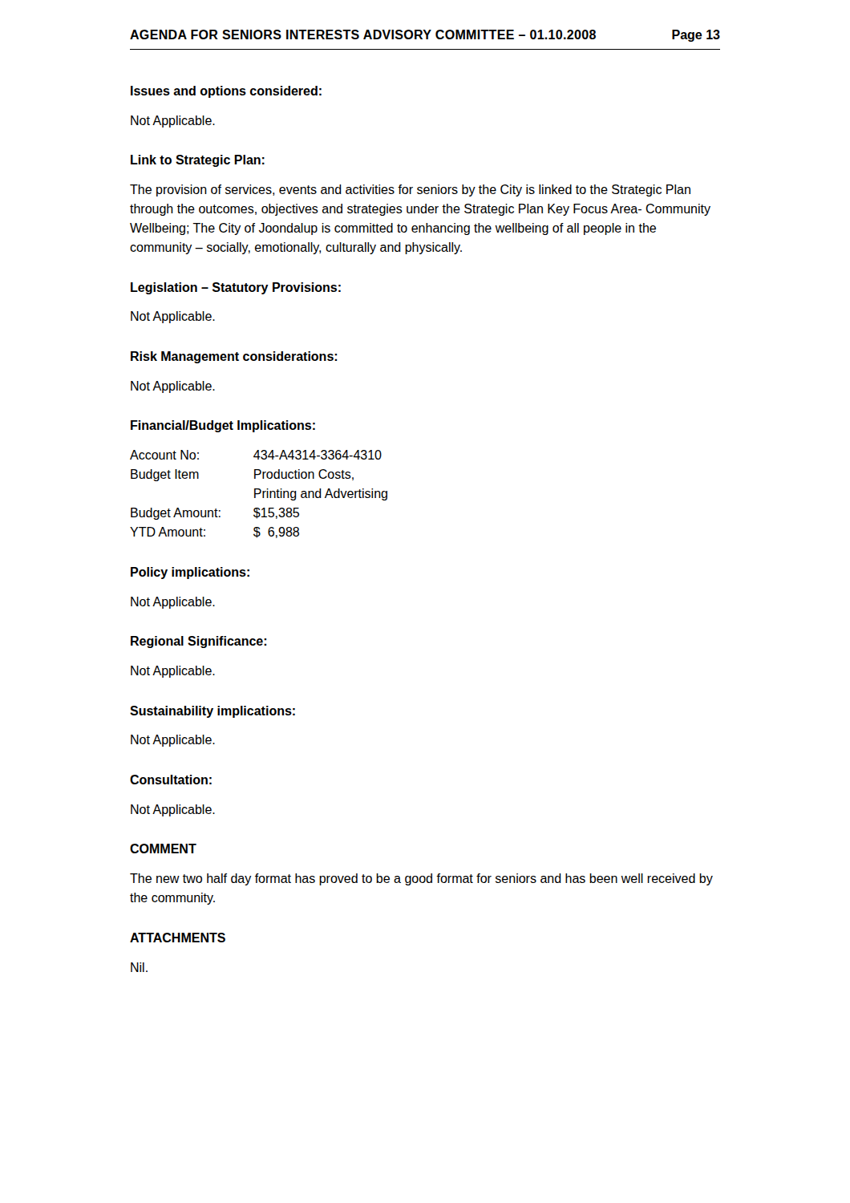Agenda for Seniors Interests Advisory Committee – 01.10.2008 Page 13
Issues and options considered:
Not Applicable.
Link to Strategic Plan:
The provision of services, events and activities for seniors by the City is linked to the Strategic Plan through the outcomes, objectives and strategies under the Strategic Plan Key Focus Area- Community Wellbeing; The City of Joondalup is committed to enhancing the wellbeing of all people in the community – socially, emotionally, culturally and physically.
Legislation – Statutory Provisions:
Not Applicable.
Risk Management considerations:
Not Applicable.
Financial/Budget Implications:
| Account No: | 434-A4314-3364-4310 |
| Budget Item | Production Costs, Printing and Advertising |
| Budget Amount: | $15,385 |
| YTD Amount: | $ 6,988 |
Policy implications:
Not Applicable.
Regional Significance:
Not Applicable.
Sustainability implications:
Not Applicable.
Consultation:
Not Applicable.
COMMENT
The new two half day format has proved to be a good format for seniors and has been well received by the community.
ATTACHMENTS
Nil.